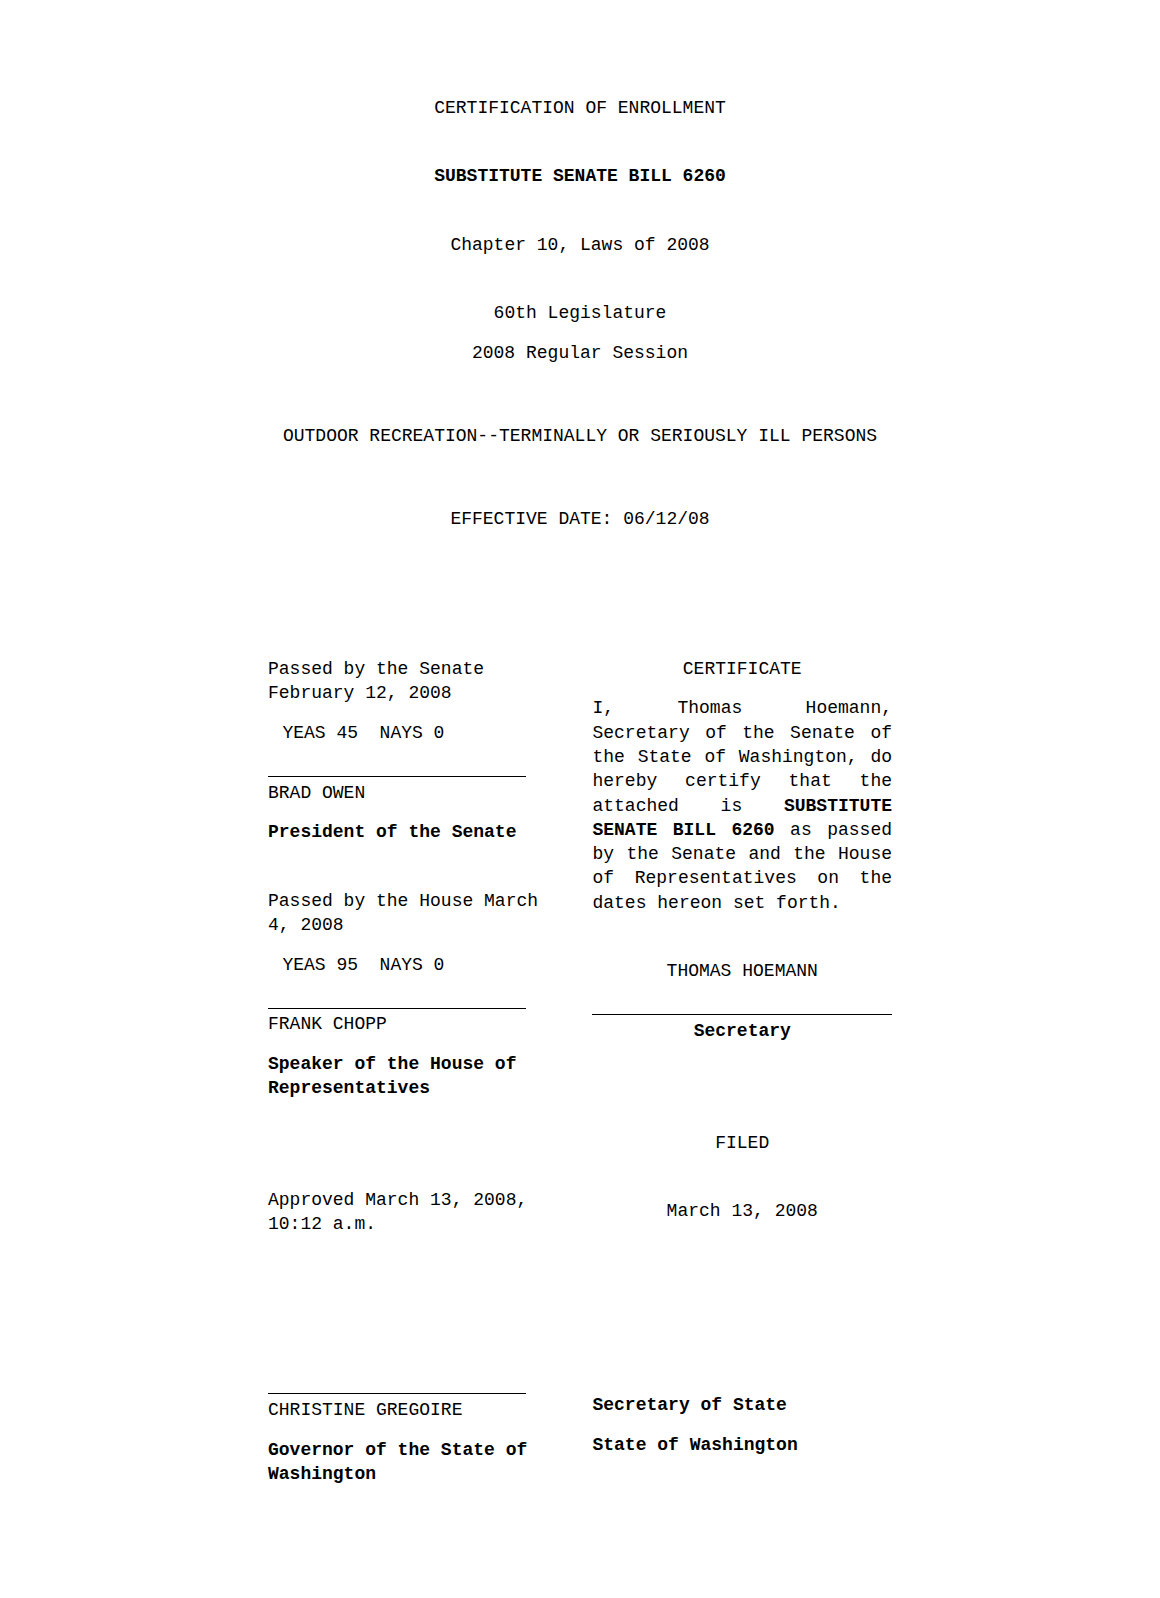CERTIFICATION OF ENROLLMENT
SUBSTITUTE SENATE BILL 6260
Chapter 10, Laws of 2008
60th Legislature
2008 Regular Session
OUTDOOR RECREATION--TERMINALLY OR SERIOUSLY ILL PERSONS
EFFECTIVE DATE: 06/12/08
| Passed by the Senate February 12, 2008 YEAS 45 NAYS 0 BRAD OWEN President of the Senate Passed by the House March 4, 2008 YEAS 95 NAYS 0 FRANK CHOPP Speaker of the House of Representatives Approved March 13, 2008, 10:12 a.m. | | CERTIFICATE I, Thomas Hoemann, Secretary of the Senate of the State of Washington, do hereby certify that the attached is SUBSTITUTE SENATE BILL 6260 as passed by the Senate and the House of Representatives on the dates hereon set forth. THOMAS HOEMANN Secretary FILED March 13, 2008 |
| CHRISTINE GREGOIRE Governor of the State of Washington | | Secretary of State State of Washington |